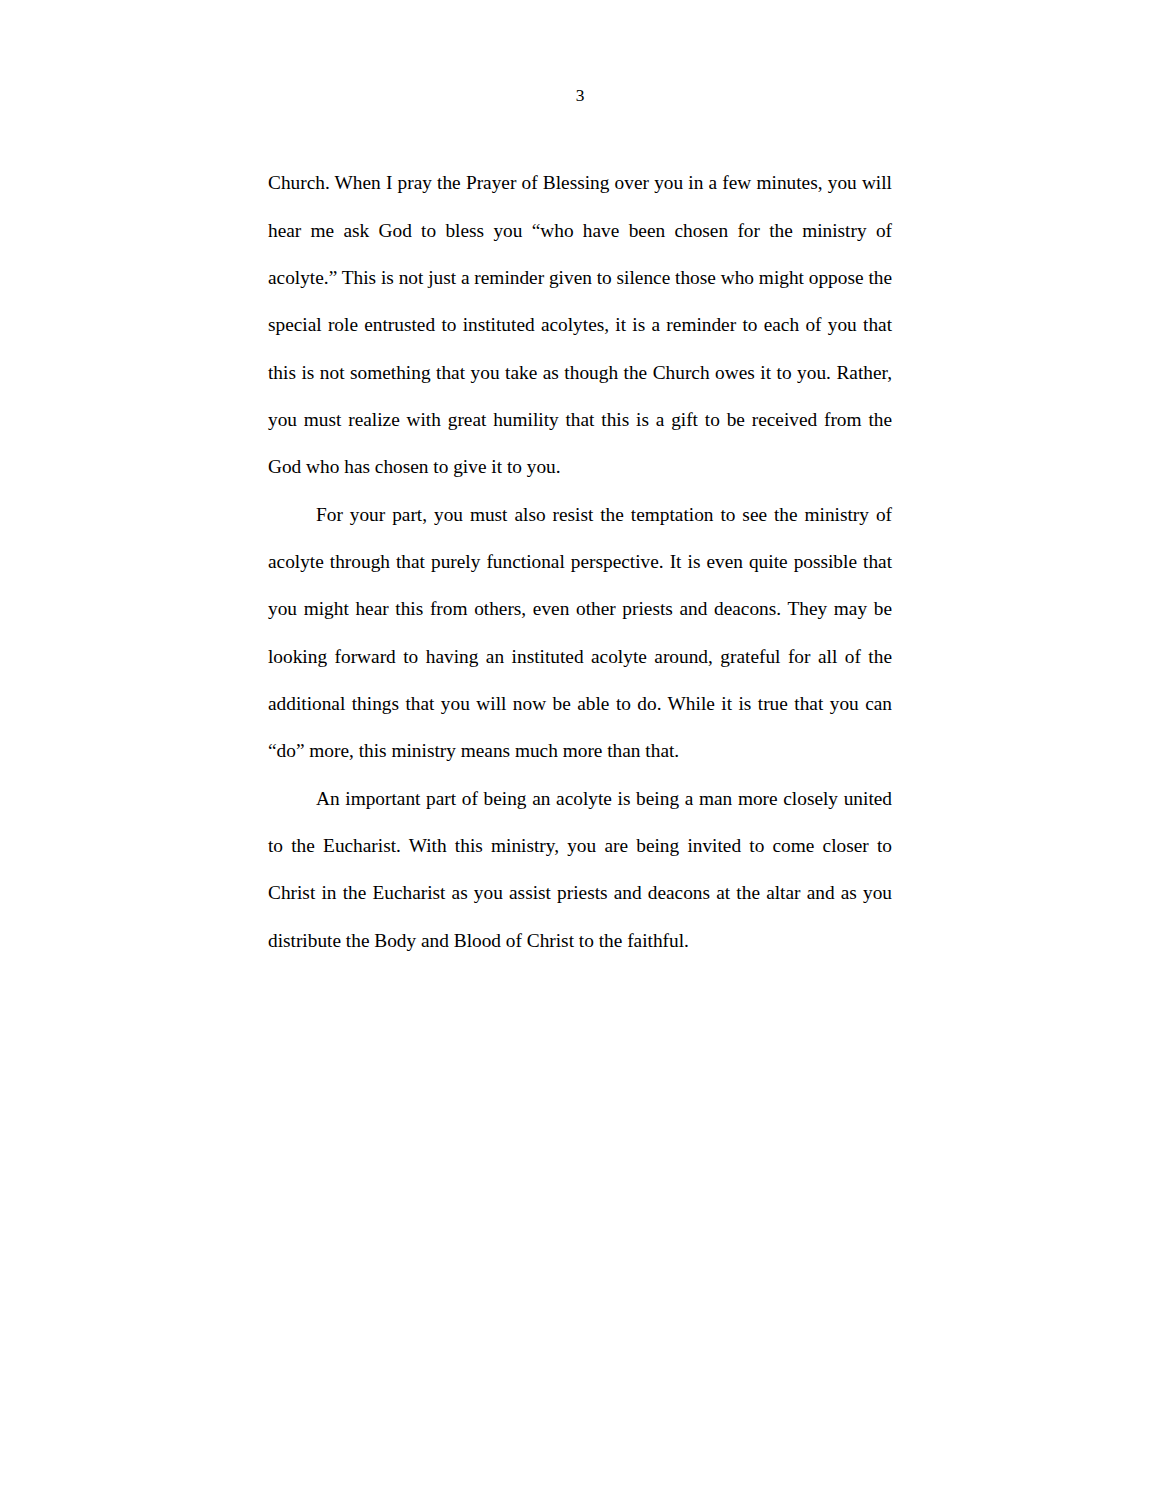3
Church. When I pray the Prayer of Blessing over you in a few minutes, you will hear me ask God to bless you “who have been chosen for the ministry of acolyte.” This is not just a reminder given to silence those who might oppose the special role entrusted to instituted acolytes, it is a reminder to each of you that this is not something that you take as though the Church owes it to you. Rather, you must realize with great humility that this is a gift to be received from the God who has chosen to give it to you.
For your part, you must also resist the temptation to see the ministry of acolyte through that purely functional perspective. It is even quite possible that you might hear this from others, even other priests and deacons. They may be looking forward to having an instituted acolyte around, grateful for all of the additional things that you will now be able to do. While it is true that you can “do” more, this ministry means much more than that.
An important part of being an acolyte is being a man more closely united to the Eucharist. With this ministry, you are being invited to come closer to Christ in the Eucharist as you assist priests and deacons at the altar and as you distribute the Body and Blood of Christ to the faithful.